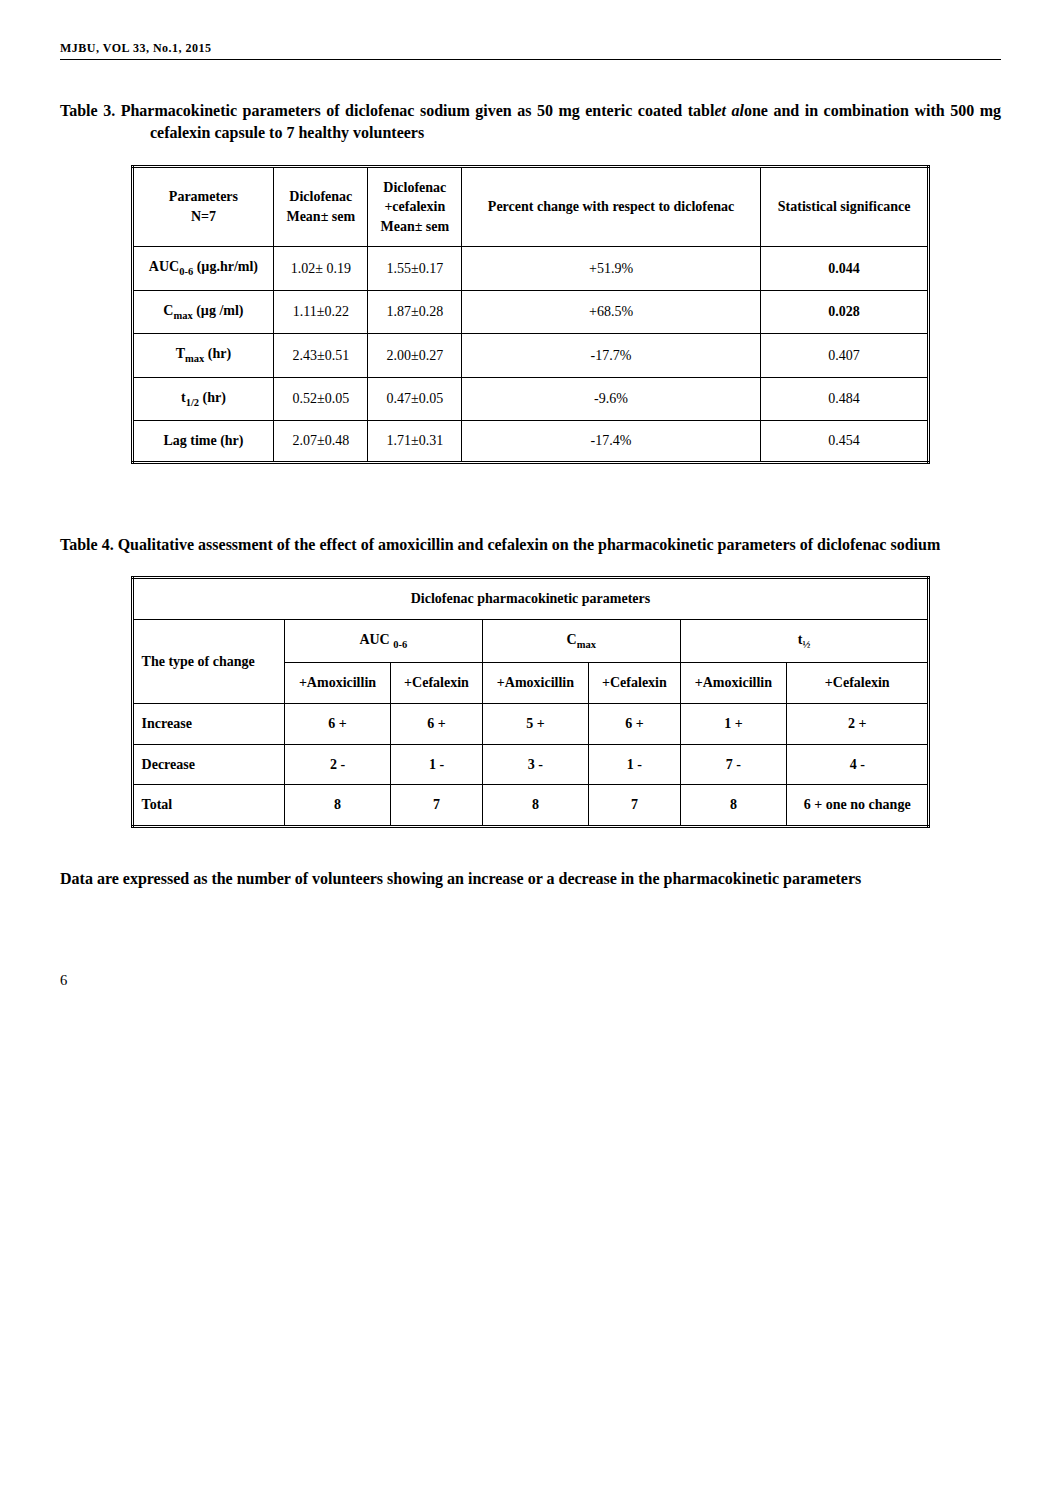MJBU, VOL 33, No.1, 2015
Table 3. Pharmacokinetic parameters of diclofenac sodium given as 50 mg enteric coated tablet alone and in combination with 500 mg cefalexin capsule to 7 healthy volunteers
| Parameters N=7 | Diclofenac Mean± sem | Diclofenac +cefalexin Mean± sem | Percent change with respect to diclofenac | Statistical significance |
| --- | --- | --- | --- | --- |
| AUC 0-6 (µg.hr/ml) | 1.02± 0.19 | 1.55±0.17 | +51.9% | 0.044 |
| C max (µg /ml) | 1.11±0.22 | 1.87±0.28 | +68.5% | 0.028 |
| T max (hr) | 2.43±0.51 | 2.00±0.27 | -17.7% | 0.407 |
| t 1/2 (hr) | 0.52±0.05 | 0.47±0.05 | -9.6% | 0.484 |
| Lag time (hr) | 2.07±0.48 | 1.71±0.31 | -17.4% | 0.454 |
Table 4. Qualitative assessment of the effect of amoxicillin and cefalexin on the pharmacokinetic parameters of diclofenac sodium
| Diclofenac pharmacokinetic parameters |
| --- |
| The type of change | AUC 0-6 | C max | t ½ |
| +Amoxicillin | +Cefalexin | +Amoxicillin | +Cefalexin | +Amoxicillin | +Cefalexin |
| Increase | 6 + | 6 + | 5 + | 6 + | 1 + | 2 + |
| Decrease | 2 - | 1 - | 3 - | 1 - | 7 - | 4 - |
| Total | 8 | 7 | 8 | 7 | 8 | 6 + one no change |
Data are expressed as the number of volunteers showing an increase or a decrease in the pharmacokinetic parameters
6